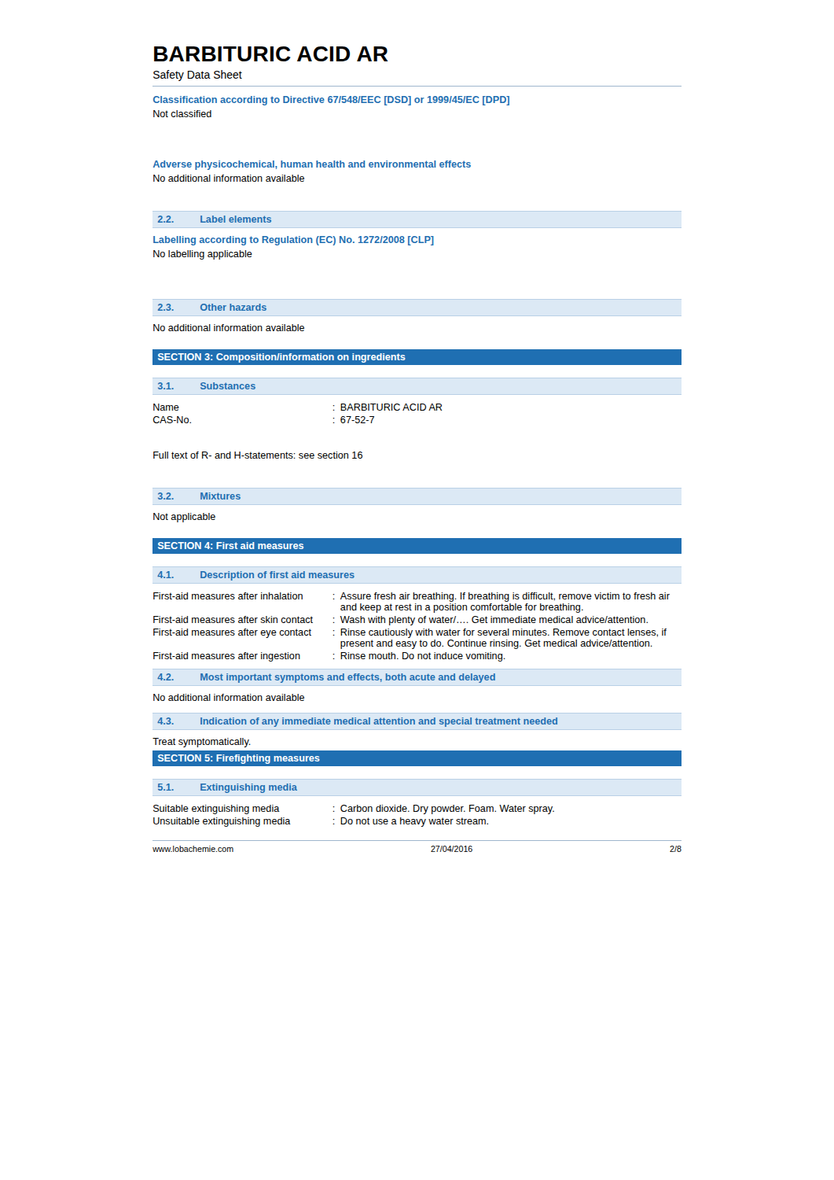BARBITURIC ACID AR
Safety Data Sheet
Classification according to Directive 67/548/EEC [DSD] or 1999/45/EC [DPD]
Not classified
Adverse physicochemical, human health and environmental effects
No additional information available
2.2. Label elements
Labelling according to Regulation (EC) No. 1272/2008 [CLP]
No labelling applicable
2.3. Other hazards
No additional information available
SECTION 3: Composition/information on ingredients
3.1. Substances
| Name | : | BARBITURIC ACID AR |
| CAS-No. | : | 67-52-7 |
Full text of R- and H-statements: see section 16
3.2. Mixtures
Not applicable
SECTION 4: First aid measures
4.1. Description of first aid measures
| First-aid measures after inhalation | : | Assure fresh air breathing. If breathing is difficult, remove victim to fresh air and keep at rest in a position comfortable for breathing. |
| First-aid measures after skin contact | : | Wash with plenty of water/…. Get immediate medical advice/attention. |
| First-aid measures after eye contact | : | Rinse cautiously with water for several minutes. Remove contact lenses, if present and easy to do. Continue rinsing. Get medical advice/attention. |
| First-aid measures after ingestion | : | Rinse mouth. Do not induce vomiting. |
4.2. Most important symptoms and effects, both acute and delayed
No additional information available
4.3. Indication of any immediate medical attention and special treatment needed
Treat symptomatically.
SECTION 5: Firefighting measures
5.1. Extinguishing media
| Suitable extinguishing media | : | Carbon dioxide. Dry powder. Foam. Water spray. |
| Unsuitable extinguishing media | : | Do not use a heavy water stream. |
www.lobachemie.com 27/04/2016 2/8